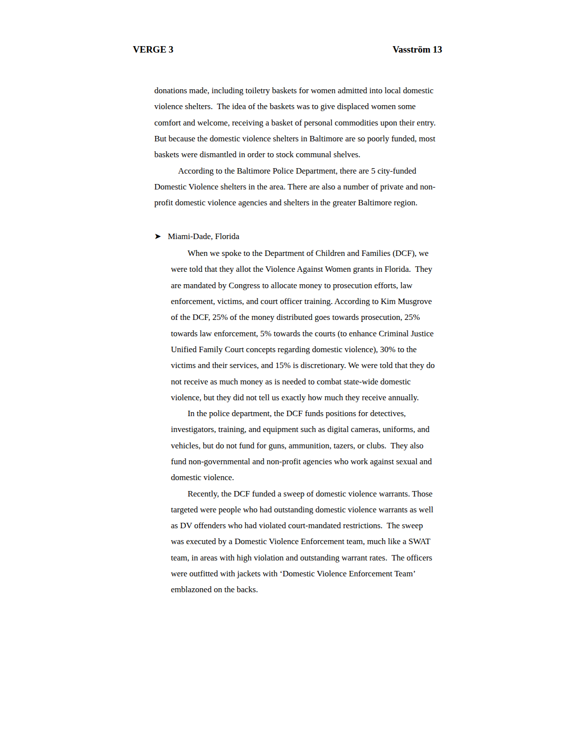VERGE 3 Vasström 13
donations made, including toiletry baskets for women admitted into local domestic violence shelters. The idea of the baskets was to give displaced women some comfort and welcome, receiving a basket of personal commodities upon their entry. But because the domestic violence shelters in Baltimore are so poorly funded, most baskets were dismantled in order to stock communal shelves.
According to the Baltimore Police Department, there are 5 city-funded Domestic Violence shelters in the area. There are also a number of private and non-profit domestic violence agencies and shelters in the greater Baltimore region.
➤ Miami-Dade, Florida
When we spoke to the Department of Children and Families (DCF), we were told that they allot the Violence Against Women grants in Florida. They are mandated by Congress to allocate money to prosecution efforts, law enforcement, victims, and court officer training. According to Kim Musgrove of the DCF, 25% of the money distributed goes towards prosecution, 25% towards law enforcement, 5% towards the courts (to enhance Criminal Justice Unified Family Court concepts regarding domestic violence), 30% to the victims and their services, and 15% is discretionary. We were told that they do not receive as much money as is needed to combat state-wide domestic violence, but they did not tell us exactly how much they receive annually.
In the police department, the DCF funds positions for detectives, investigators, training, and equipment such as digital cameras, uniforms, and vehicles, but do not fund for guns, ammunition, tazers, or clubs. They also fund non-governmental and non-profit agencies who work against sexual and domestic violence.
Recently, the DCF funded a sweep of domestic violence warrants. Those targeted were people who had outstanding domestic violence warrants as well as DV offenders who had violated court-mandated restrictions. The sweep was executed by a Domestic Violence Enforcement team, much like a SWAT team, in areas with high violation and outstanding warrant rates. The officers were outfitted with jackets with ‘Domestic Violence Enforcement Team’ emblazoned on the backs.